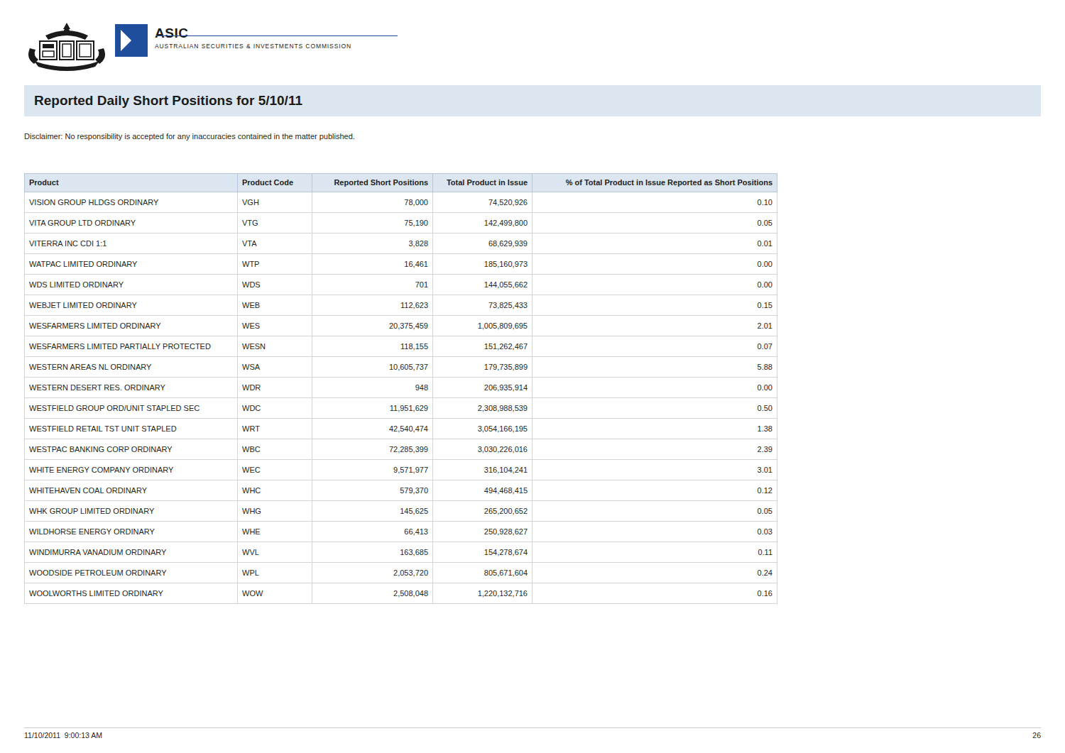ASIC
AUSTRALIAN SECURITIES & INVESTMENTS COMMISSION
Reported Daily Short Positions for 5/10/11
Disclaimer: No responsibility is accepted for any inaccuracies contained in the matter published.
| Product | Product Code | Reported Short Positions | Total Product in Issue | % of Total Product in Issue Reported as Short Positions |
| --- | --- | --- | --- | --- |
| VISION GROUP HLDGS ORDINARY | VGH | 78,000 | 74,520,926 | 0.10 |
| VITA GROUP LTD ORDINARY | VTG | 75,190 | 142,499,800 | 0.05 |
| VITERRA INC CDI 1:1 | VTA | 3,828 | 68,629,939 | 0.01 |
| WATPAC LIMITED ORDINARY | WTP | 16,461 | 185,160,973 | 0.00 |
| WDS LIMITED ORDINARY | WDS | 701 | 144,055,662 | 0.00 |
| WEBJET LIMITED ORDINARY | WEB | 112,623 | 73,825,433 | 0.15 |
| WESFARMERS LIMITED ORDINARY | WES | 20,375,459 | 1,005,809,695 | 2.01 |
| WESFARMERS LIMITED PARTIALLY PROTECTED | WESN | 118,155 | 151,262,467 | 0.07 |
| WESTERN AREAS NL ORDINARY | WSA | 10,605,737 | 179,735,899 | 5.88 |
| WESTERN DESERT RES. ORDINARY | WDR | 948 | 206,935,914 | 0.00 |
| WESTFIELD GROUP ORD/UNIT STAPLED SEC | WDC | 11,951,629 | 2,308,988,539 | 0.50 |
| WESTFIELD RETAIL TST UNIT STAPLED | WRT | 42,540,474 | 3,054,166,195 | 1.38 |
| WESTPAC BANKING CORP ORDINARY | WBC | 72,285,399 | 3,030,226,016 | 2.39 |
| WHITE ENERGY COMPANY ORDINARY | WEC | 9,571,977 | 316,104,241 | 3.01 |
| WHITEHAVEN COAL ORDINARY | WHC | 579,370 | 494,468,415 | 0.12 |
| WHK GROUP LIMITED ORDINARY | WHG | 145,625 | 265,200,652 | 0.05 |
| WILDHORSE ENERGY ORDINARY | WHE | 66,413 | 250,928,627 | 0.03 |
| WINDIMURRA VANADIUM ORDINARY | WVL | 163,685 | 154,278,674 | 0.11 |
| WOODSIDE PETROLEUM ORDINARY | WPL | 2,053,720 | 805,671,604 | 0.24 |
| WOOLWORTHS LIMITED ORDINARY | WOW | 2,508,048 | 1,220,132,716 | 0.16 |
11/10/2011 9:00:13 AM
26